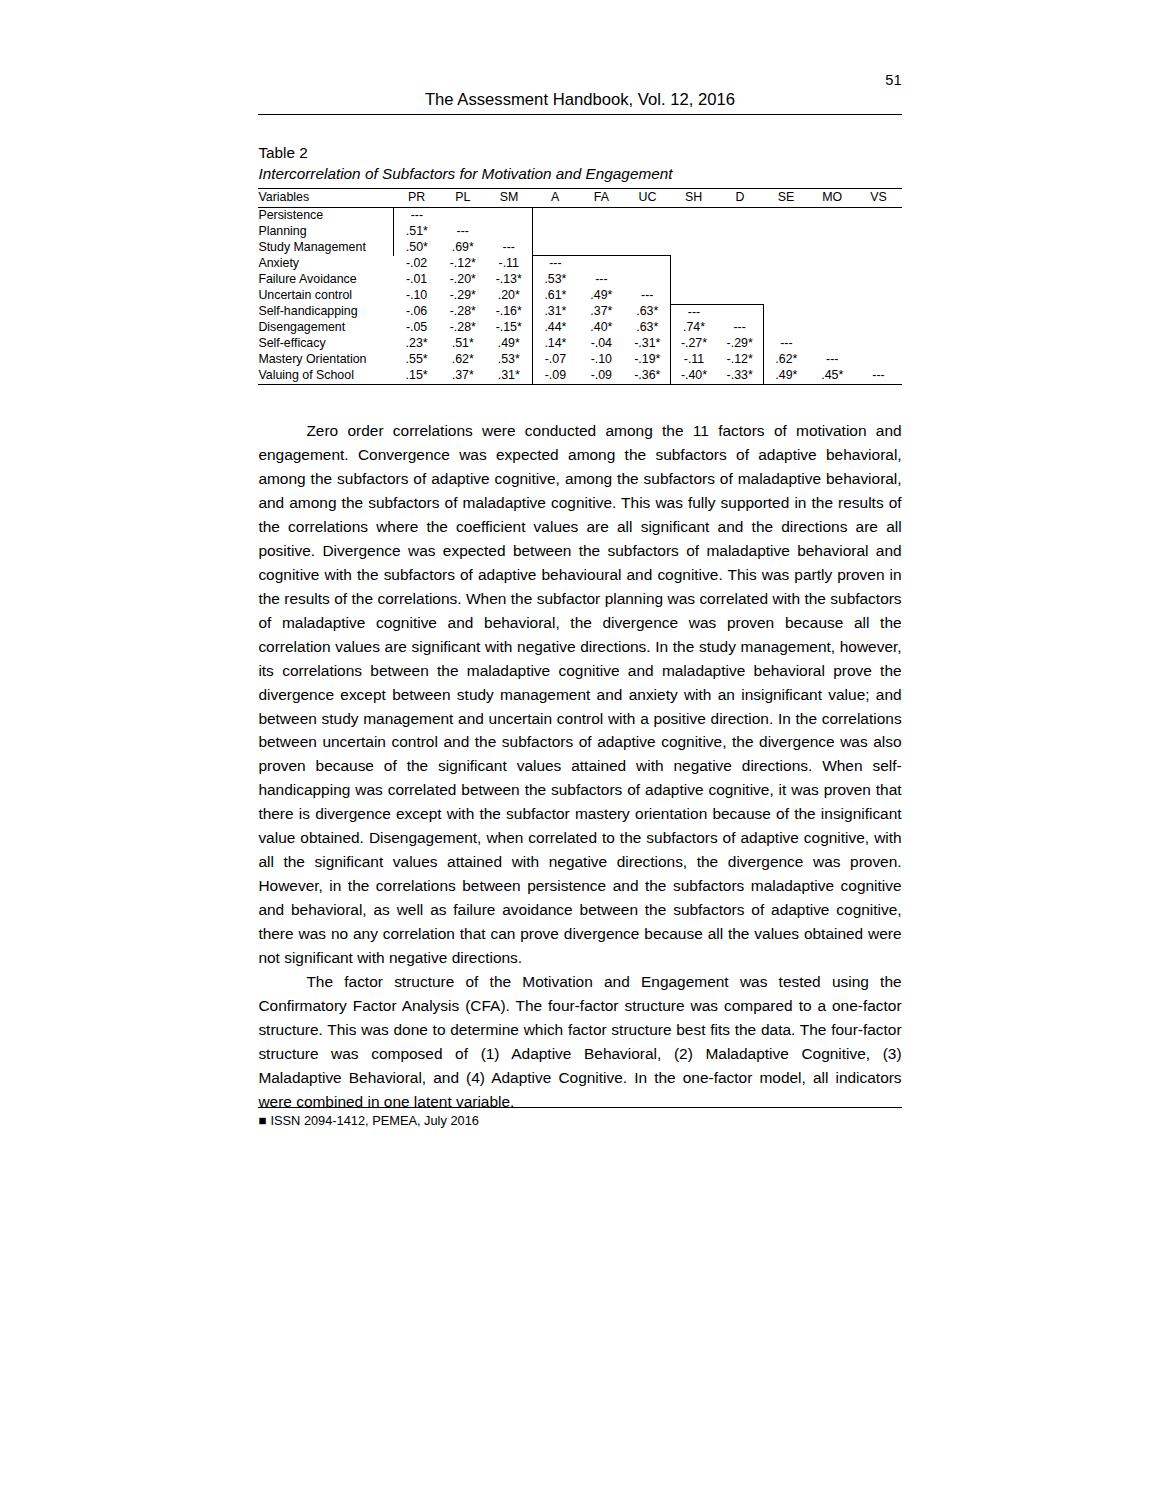51
The Assessment Handbook, Vol. 12, 2016
Table 2
Intercorrelation of Subfactors for Motivation and Engagement
| Variables | PR | PL | SM | A | FA | UC | SH | D | SE | MO | VS |
| --- | --- | --- | --- | --- | --- | --- | --- | --- | --- | --- | --- |
| Persistence | --- | | | | | | | | | | |
| Planning | .51* | --- | | | | | | | | | |
| Study Management | .50* | .69* | --- | | | | | | | | |
| Anxiety | -.02 | -.12* | -.11 | --- | | | | | | | |
| Failure Avoidance | -.01 | -.20* | -.13* | .53* | --- | | | | | | |
| Uncertain control | -.10 | -.29* | .20* | .61* | .49* | --- | | | | | |
| Self-handicapping | -.06 | -.28* | -.16* | .31* | .37* | .63* | --- | | | | |
| Disengagement | -.05 | -.28* | -.15* | .44* | .40* | .63* | .74* | --- | | | |
| Self-efficacy | .23* | .51* | .49* | .14* | -.04 | -.31* | -.27* | -.29* | --- | | |
| Mastery Orientation | .55* | .62* | .53* | -.07 | -.10 | -.19* | -.11 | -.12* | .62* | --- | |
| Valuing of School | .15* | .37* | .31* | -.09 | -.09 | -.36* | -.40* | -.33* | .49* | .45* | --- |
Zero order correlations were conducted among the 11 factors of motivation and engagement. Convergence was expected among the subfactors of adaptive behavioral, among the subfactors of adaptive cognitive, among the subfactors of maladaptive behavioral, and among the subfactors of maladaptive cognitive. This was fully supported in the results of the correlations where the coefficient values are all significant and the directions are all positive. Divergence was expected between the subfactors of maladaptive behavioral and cognitive with the subfactors of adaptive behavioural and cognitive. This was partly proven in the results of the correlations. When the subfactor planning was correlated with the subfactors of maladaptive cognitive and behavioral, the divergence was proven because all the correlation values are significant with negative directions. In the study management, however, its correlations between the maladaptive cognitive and maladaptive behavioral prove the divergence except between study management and anxiety with an insignificant value; and between study management and uncertain control with a positive direction. In the correlations between uncertain control and the subfactors of adaptive cognitive, the divergence was also proven because of the significant values attained with negative directions. When self-handicapping was correlated between the subfactors of adaptive cognitive, it was proven that there is divergence except with the subfactor mastery orientation because of the insignificant value obtained. Disengagement, when correlated to the subfactors of adaptive cognitive, with all the significant values attained with negative directions, the divergence was proven. However, in the correlations between persistence and the subfactors maladaptive cognitive and behavioral, as well as failure avoidance between the subfactors of adaptive cognitive, there was no any correlation that can prove divergence because all the values obtained were not significant with negative directions.
The factor structure of the Motivation and Engagement was tested using the Confirmatory Factor Analysis (CFA). The four-factor structure was compared to a one-factor structure. This was done to determine which factor structure best fits the data. The four-factor structure was composed of (1) Adaptive Behavioral, (2) Maladaptive Cognitive, (3) Maladaptive Behavioral, and (4) Adaptive Cognitive. In the one-factor model, all indicators were combined in one latent variable.
■ISSN 2094-1412, PEMEA, July 2016